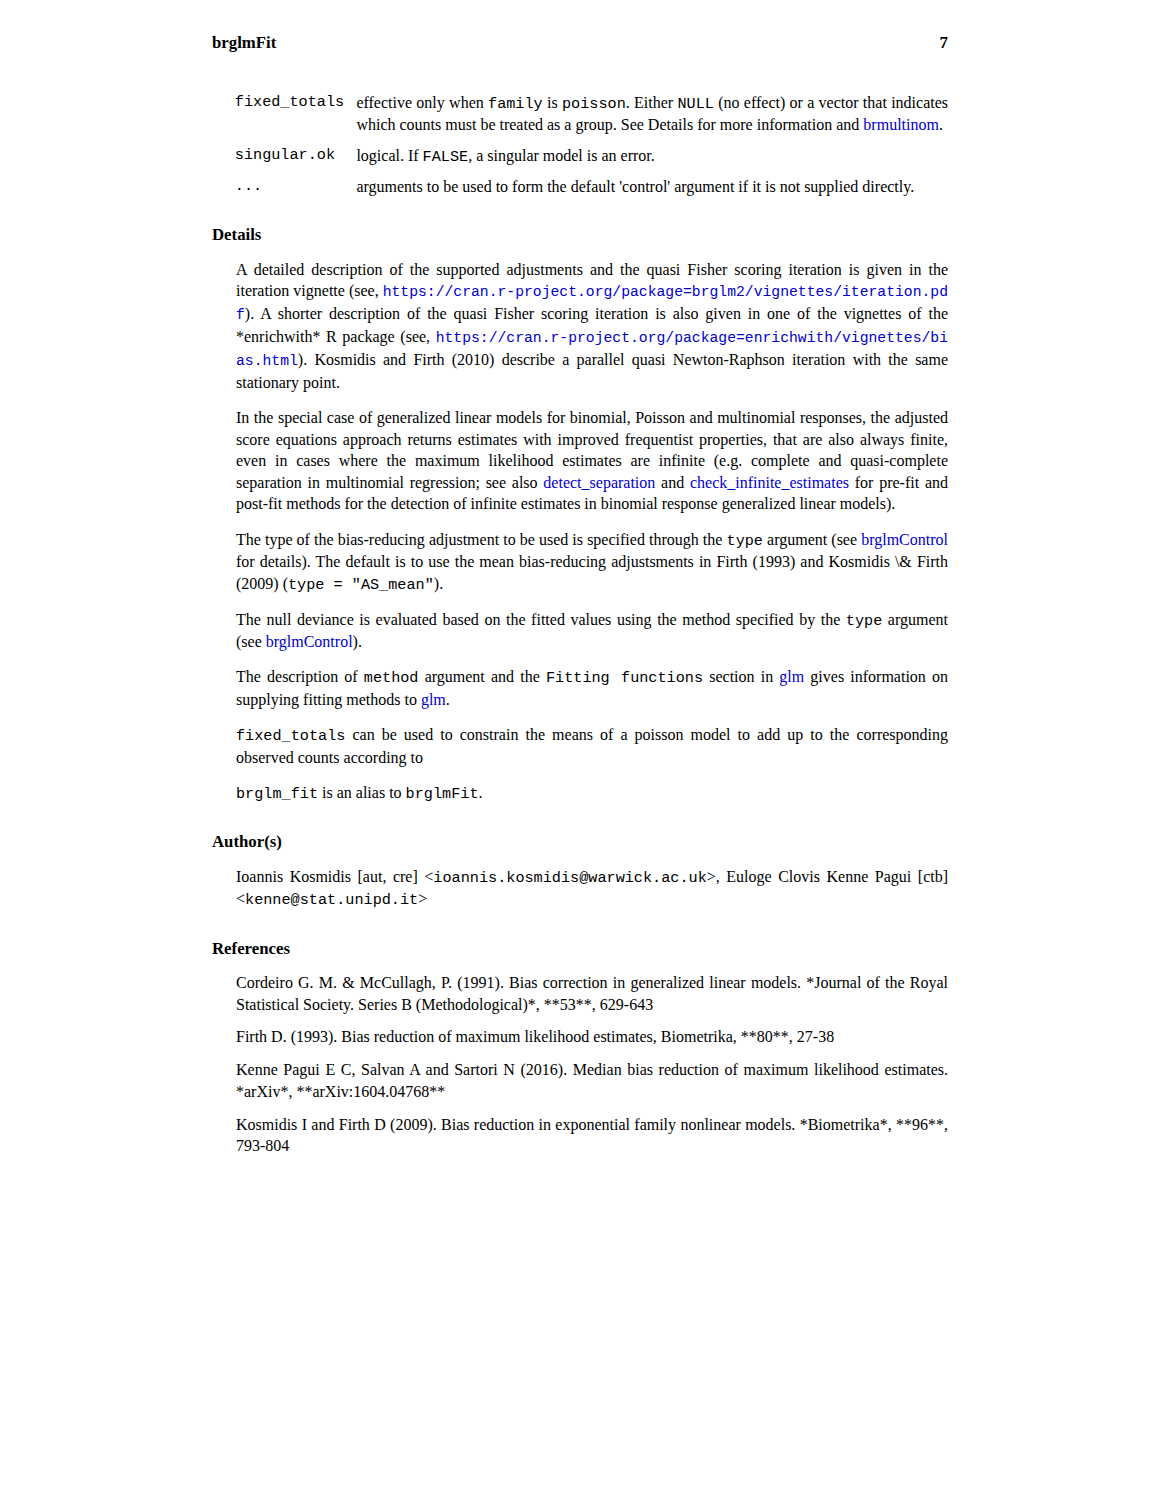brglmFit 7
fixed_totals
effective only when family is poisson. Either NULL (no effect) or a vector that indicates which counts must be treated as a group. See Details for more information and brmultinom.
singular.ok
logical. If FALSE, a singular model is an error.
...
arguments to be used to form the default 'control' argument if it is not supplied directly.
Details
A detailed description of the supported adjustments and the quasi Fisher scoring iteration is given in the iteration vignette (see, https://cran.r-project.org/package=brglm2/vignettes/iteration.pdf). A shorter description of the quasi Fisher scoring iteration is also given in one of the vignettes of the *enrichwith* R package (see, https://cran.r-project.org/package=enrichwith/vignettes/bias.html). Kosmidis and Firth (2010) describe a parallel quasi Newton-Raphson iteration with the same stationary point.
In the special case of generalized linear models for binomial, Poisson and multinomial responses, the adjusted score equations approach returns estimates with improved frequentist properties, that are also always finite, even in cases where the maximum likelihood estimates are infinite (e.g. complete and quasi-complete separation in multinomial regression; see also detect_separation and check_infinite_estimates for pre-fit and post-fit methods for the detection of infinite estimates in binomial response generalized linear models).
The type of the bias-reducing adjustment to be used is specified through the type argument (see brglmControl for details). The default is to use the mean bias-reducing adjustsments in Firth (1993) and Kosmidis \& Firth (2009) (type = "AS_mean").
The null deviance is evaluated based on the fitted values using the method specified by the type argument (see brglmControl).
The description of method argument and the Fitting functions section in glm gives information on supplying fitting methods to glm.
fixed_totals can be used to constrain the means of a poisson model to add up to the corresponding observed counts according to
brglm_fit is an alias to brglmFit.
Author(s)
Ioannis Kosmidis [aut, cre] <ioannis.kosmidis@warwick.ac.uk>, Euloge Clovis Kenne Pagui [ctb] <kenne@stat.unipd.it>
References
Cordeiro G. M. & McCullagh, P. (1991). Bias correction in generalized linear models. *Journal of the Royal Statistical Society. Series B (Methodological)*, **53**, 629-643
Firth D. (1993). Bias reduction of maximum likelihood estimates, Biometrika, **80**, 27-38
Kenne Pagui E C, Salvan A and Sartori N (2016). Median bias reduction of maximum likelihood estimates. *arXiv*, **arXiv:1604.04768**
Kosmidis I and Firth D (2009). Bias reduction in exponential family nonlinear models. *Biometrika*, **96**, 793-804